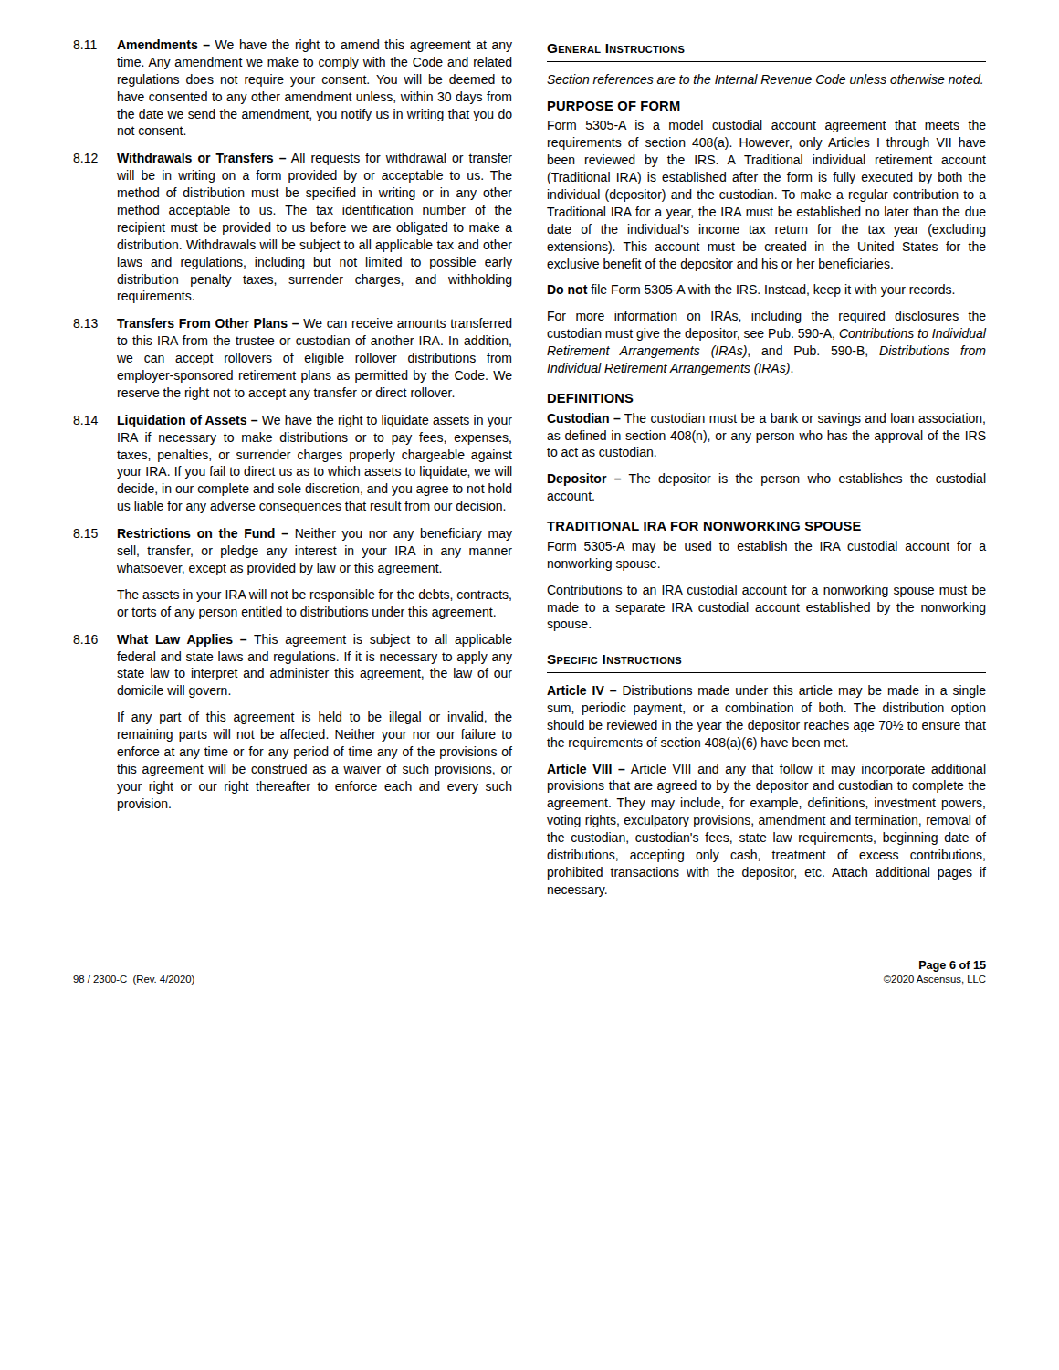8.11
Amendments – We have the right to amend this agreement at any time. Any amendment we make to comply with the Code and related regulations does not require your consent. You will be deemed to have consented to any other amendment unless, within 30 days from the date we send the amendment, you notify us in writing that you do not consent.
8.12
Withdrawals or Transfers – All requests for withdrawal or transfer will be in writing on a form provided by or acceptable to us. The method of distribution must be specified in writing or in any other method acceptable to us. The tax identification number of the recipient must be provided to us before we are obligated to make a distribution. Withdrawals will be subject to all applicable tax and other laws and regulations, including but not limited to possible early distribution penalty taxes, surrender charges, and withholding requirements.
8.13
Transfers From Other Plans – We can receive amounts transferred to this IRA from the trustee or custodian of another IRA. In addition, we can accept rollovers of eligible rollover distributions from employer-sponsored retirement plans as permitted by the Code. We reserve the right not to accept any transfer or direct rollover.
8.14
Liquidation of Assets – We have the right to liquidate assets in your IRA if necessary to make distributions or to pay fees, expenses, taxes, penalties, or surrender charges properly chargeable against your IRA. If you fail to direct us as to which assets to liquidate, we will decide, in our complete and sole discretion, and you agree to not hold us liable for any adverse consequences that result from our decision.
8.15
Restrictions on the Fund – Neither you nor any beneficiary may sell, transfer, or pledge any interest in your IRA in any manner whatsoever, except as provided by law or this agreement.
The assets in your IRA will not be responsible for the debts, contracts, or torts of any person entitled to distributions under this agreement.
8.16
What Law Applies – This agreement is subject to all applicable federal and state laws and regulations. If it is necessary to apply any state law to interpret and administer this agreement, the law of our domicile will govern.
If any part of this agreement is held to be illegal or invalid, the remaining parts will not be affected. Neither your nor our failure to enforce at any time or for any period of time any of the provisions of this agreement will be construed as a waiver of such provisions, or your right or our right thereafter to enforce each and every such provision.
General Instructions
Section references are to the Internal Revenue Code unless otherwise noted.
Purpose of Form
Form 5305-A is a model custodial account agreement that meets the requirements of section 408(a). However, only Articles I through VII have been reviewed by the IRS. A Traditional individual retirement account (Traditional IRA) is established after the form is fully executed by both the individual (depositor) and the custodian. To make a regular contribution to a Traditional IRA for a year, the IRA must be established no later than the due date of the individual's income tax return for the tax year (excluding extensions). This account must be created in the United States for the exclusive benefit of the depositor and his or her beneficiaries.
Do not file Form 5305-A with the IRS. Instead, keep it with your records.
For more information on IRAs, including the required disclosures the custodian must give the depositor, see Pub. 590-A, Contributions to Individual Retirement Arrangements (IRAs), and Pub. 590-B, Distributions from Individual Retirement Arrangements (IRAs).
Definitions
Custodian – The custodian must be a bank or savings and loan association, as defined in section 408(n), or any person who has the approval of the IRS to act as custodian.
Depositor – The depositor is the person who establishes the custodial account.
Traditional IRA for Nonworking Spouse
Form 5305-A may be used to establish the IRA custodial account for a nonworking spouse.
Contributions to an IRA custodial account for a nonworking spouse must be made to a separate IRA custodial account established by the nonworking spouse.
Specific Instructions
Article IV – Distributions made under this article may be made in a single sum, periodic payment, or a combination of both. The distribution option should be reviewed in the year the depositor reaches age 70½ to ensure that the requirements of section 408(a)(6) have been met.
Article VIII – Article VIII and any that follow it may incorporate additional provisions that are agreed to by the depositor and custodian to complete the agreement. They may include, for example, definitions, investment powers, voting rights, exculpatory provisions, amendment and termination, removal of the custodian, custodian's fees, state law requirements, beginning date of distributions, accepting only cash, treatment of excess contributions, prohibited transactions with the depositor, etc. Attach additional pages if necessary.
98 / 2300-C (Rev. 4/2020)
Page 6 of 15
©2020 Ascensus, LLC